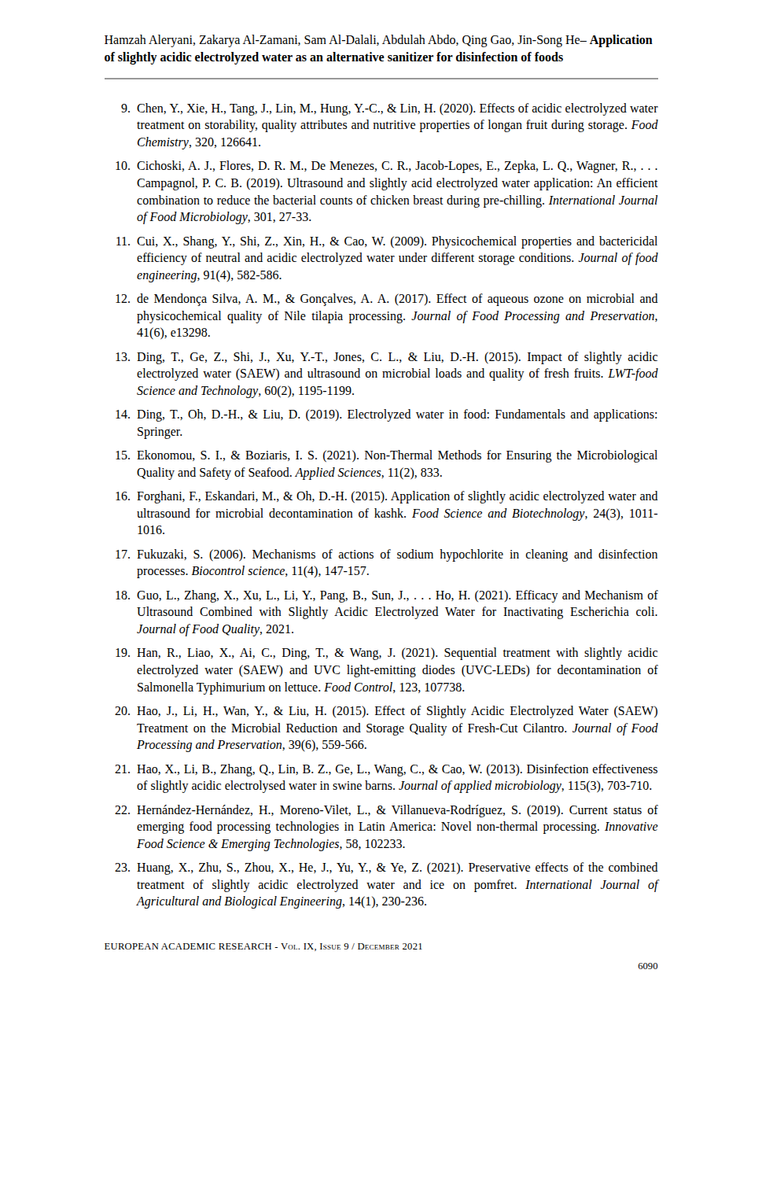Hamzah Aleryani, Zakarya Al-Zamani, Sam Al-Dalali, Abdulah Abdo, Qing Gao, Jin-Song He– Application of slightly acidic electrolyzed water as an alternative sanitizer for disinfection of foods
Chen, Y., Xie, H., Tang, J., Lin, M., Hung, Y.-C., & Lin, H. (2020). Effects of acidic electrolyzed water treatment on storability, quality attributes and nutritive properties of longan fruit during storage. Food Chemistry, 320, 126641.
Cichoski, A. J., Flores, D. R. M., De Menezes, C. R., Jacob-Lopes, E., Zepka, L. Q., Wagner, R., . . . Campagnol, P. C. B. (2019). Ultrasound and slightly acid electrolyzed water application: An efficient combination to reduce the bacterial counts of chicken breast during pre-chilling. International Journal of Food Microbiology, 301, 27-33.
Cui, X., Shang, Y., Shi, Z., Xin, H., & Cao, W. (2009). Physicochemical properties and bactericidal efficiency of neutral and acidic electrolyzed water under different storage conditions. Journal of food engineering, 91(4), 582-586.
de Mendonça Silva, A. M., & Gonçalves, A. A. (2017). Effect of aqueous ozone on microbial and physicochemical quality of Nile tilapia processing. Journal of Food Processing and Preservation, 41(6), e13298.
Ding, T., Ge, Z., Shi, J., Xu, Y.-T., Jones, C. L., & Liu, D.-H. (2015). Impact of slightly acidic electrolyzed water (SAEW) and ultrasound on microbial loads and quality of fresh fruits. LWT-food Science and Technology, 60(2), 1195-1199.
Ding, T., Oh, D.-H., & Liu, D. (2019). Electrolyzed water in food: Fundamentals and applications: Springer.
Ekonomou, S. I., & Boziaris, I. S. (2021). Non-Thermal Methods for Ensuring the Microbiological Quality and Safety of Seafood. Applied Sciences, 11(2), 833.
Forghani, F., Eskandari, M., & Oh, D.-H. (2015). Application of slightly acidic electrolyzed water and ultrasound for microbial decontamination of kashk. Food Science and Biotechnology, 24(3), 1011-1016.
Fukuzaki, S. (2006). Mechanisms of actions of sodium hypochlorite in cleaning and disinfection processes. Biocontrol science, 11(4), 147-157.
Guo, L., Zhang, X., Xu, L., Li, Y., Pang, B., Sun, J., . . . Ho, H. (2021). Efficacy and Mechanism of Ultrasound Combined with Slightly Acidic Electrolyzed Water for Inactivating Escherichia coli. Journal of Food Quality, 2021.
Han, R., Liao, X., Ai, C., Ding, T., & Wang, J. (2021). Sequential treatment with slightly acidic electrolyzed water (SAEW) and UVC light-emitting diodes (UVC-LEDs) for decontamination of Salmonella Typhimurium on lettuce. Food Control, 123, 107738.
Hao, J., Li, H., Wan, Y., & Liu, H. (2015). Effect of Slightly Acidic Electrolyzed Water (SAEW) Treatment on the Microbial Reduction and Storage Quality of Fresh-Cut Cilantro. Journal of Food Processing and Preservation, 39(6), 559-566.
Hao, X., Li, B., Zhang, Q., Lin, B. Z., Ge, L., Wang, C., & Cao, W. (2013). Disinfection effectiveness of slightly acidic electrolysed water in swine barns. Journal of applied microbiology, 115(3), 703-710.
Hernández-Hernández, H., Moreno-Vilet, L., & Villanueva-Rodríguez, S. (2019). Current status of emerging food processing technologies in Latin America: Novel non-thermal processing. Innovative Food Science & Emerging Technologies, 58, 102233.
Huang, X., Zhu, S., Zhou, X., He, J., Yu, Y., & Ye, Z. (2021). Preservative effects of the combined treatment of slightly acidic electrolyzed water and ice on pomfret. International Journal of Agricultural and Biological Engineering, 14(1), 230-236.
EUROPEAN ACADEMIC RESEARCH - Vol. IX, Issue 9 / December 2021
6090